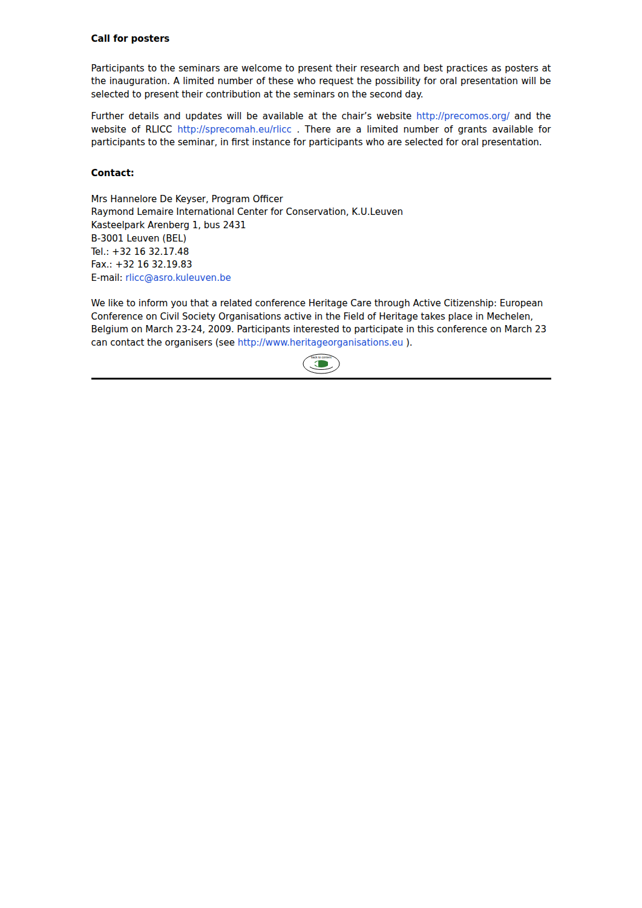Call for posters
Participants to the seminars are welcome to present their research and best practices as posters at the inauguration. A limited number of these who request the possibility for oral presentation will be selected to present their contribution at the seminars on the second day.
Further details and updates will be available at the chair’s website http://precomos.org/ and the website of RLICC http://sprecomah.eu/rlicc . There are a limited number of grants available for participants to the seminar, in first instance for participants who are selected for oral presentation.
Contact:
Mrs Hannelore De Keyser, Program Officer Raymond Lemaire International Center for Conservation, K.U.Leuven Kasteelpark Arenberg 1, bus 2431 B-3001 Leuven (BEL) Tel.: +32 16 32.17.48 Fax.: +32 16 32.19.83 E-mail: rlicc@asro.kuleuven.be
We like to inform you that a related conference Heritage Care through Active Citizenship: European Conference on Civil Society Organisations active in the Field of Heritage takes place in Mechelen, Belgium on March 23-24, 2009. Participants interested to participate in this conference on March 23 can contact the organisers (see http://www.heritageorganisations.eu ).